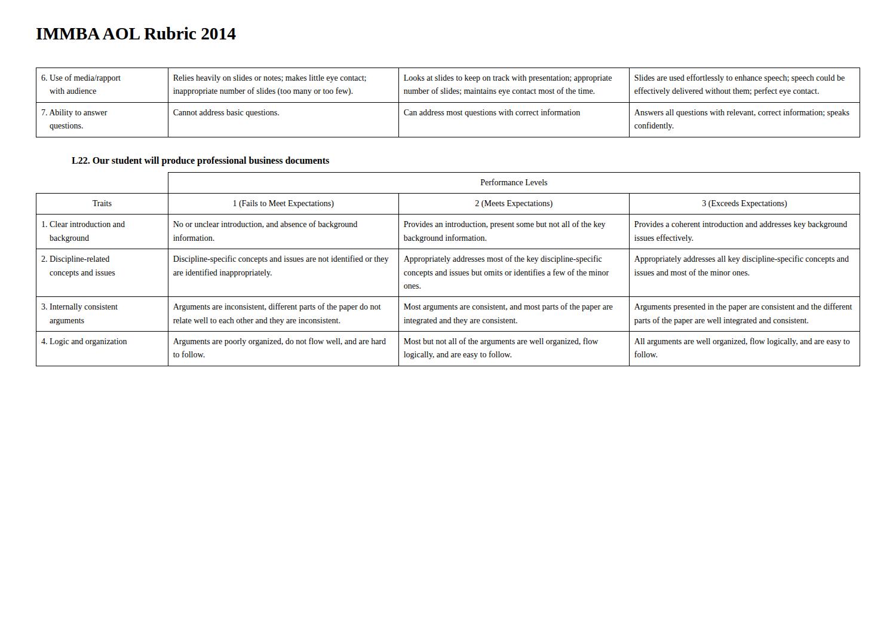IMMBA AOL Rubric 2014
| 6. Use of media/rapport with audience | Relies heavily on slides or notes; makes little eye contact; inappropriate number of slides (too many or too few). | Looks at slides to keep on track with presentation; appropriate number of slides; maintains eye contact most of the time. | Slides are used effortlessly to enhance speech; speech could be effectively delivered without them; perfect eye contact. |
| 7. Ability to answer questions. | Cannot address basic questions. | Can address most questions with correct information | Answers all questions with relevant, correct information; speaks confidently. |
L22. Our student will produce professional business documents
| | Performance Levels |
| Traits | 1 (Fails to Meet Expectations) | 2 (Meets Expectations) | 3 (Exceeds Expectations) |
| 1. Clear introduction and background | No or unclear introduction, and absence of background information. | Provides an introduction, present some but not all of the key background information. | Provides a coherent introduction and addresses key background issues effectively. |
| 2. Discipline-related concepts and issues | Discipline-specific concepts and issues are not identified or they are identified inappropriately. | Appropriately addresses most of the key discipline-specific concepts and issues but omits or identifies a few of the minor ones. | Appropriately addresses all key discipline-specific concepts and issues and most of the minor ones. |
| 3. Internally consistent arguments | Arguments are inconsistent, different parts of the paper do not relate well to each other and they are inconsistent. | Most arguments are consistent, and most parts of the paper are integrated and they are consistent. | Arguments presented in the paper are consistent and the different parts of the paper are well integrated and consistent. |
| 4. Logic and organization | Arguments are poorly organized, do not flow well, and are hard to follow. | Most but not all of the arguments are well organized, flow logically, and are easy to follow. | All arguments are well organized, flow logically, and are easy to follow. |